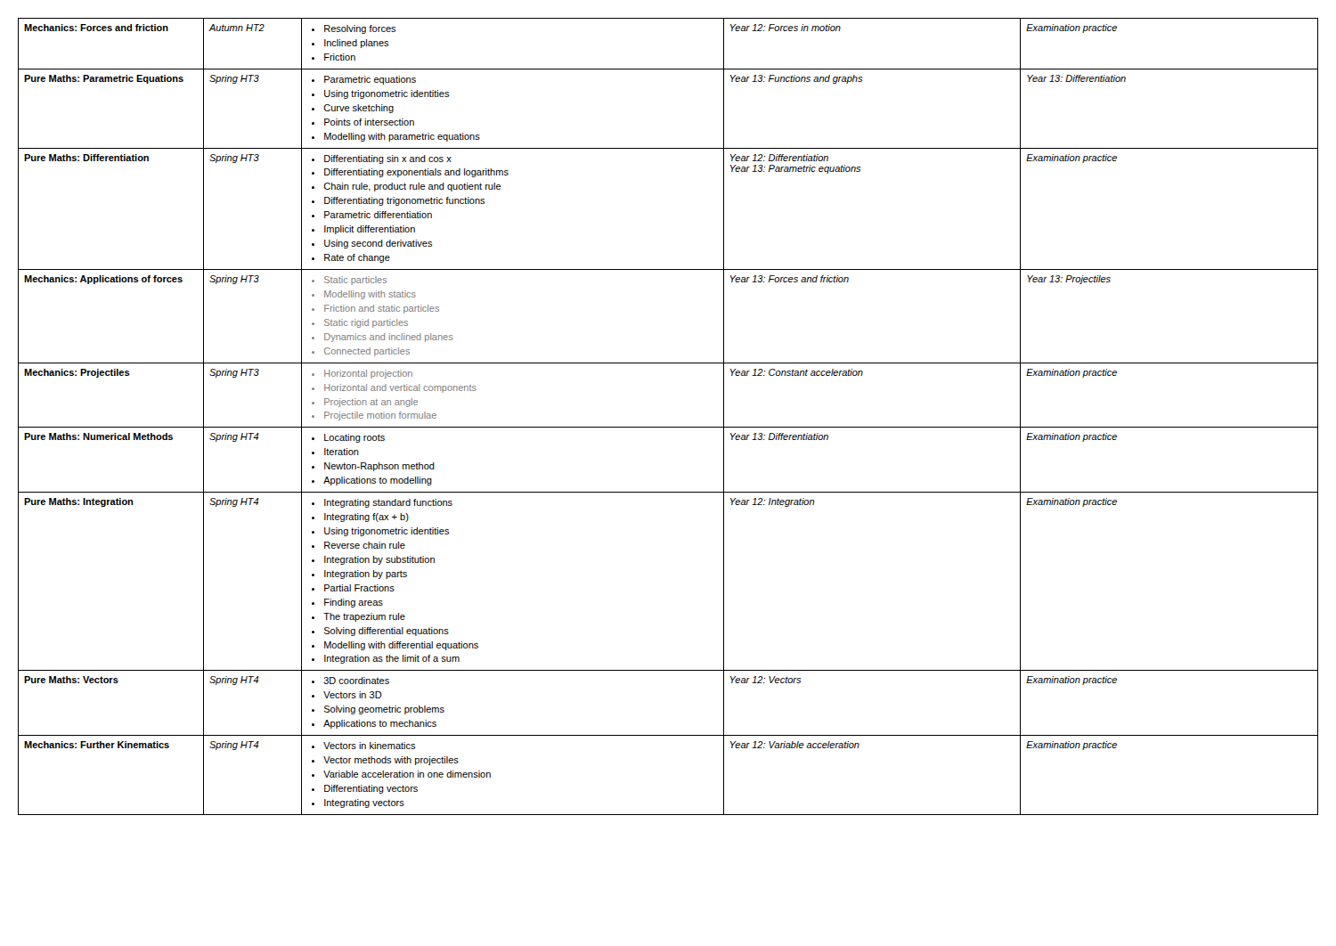| Mechanics: Forces and friction | Autumn HT2 | Resolving forces Inclined planes Friction | Year 12: Forces in motion | Examination practice |
| Pure Maths: Parametric Equations | Spring HT3 | Parametric equations Using trigonometric identities Curve sketching Points of intersection Modelling with parametric equations | Year 13: Functions and graphs | Year 13: Differentiation |
| Pure Maths: Differentiation | Spring HT3 | Differentiating sin x and cos x Differentiating exponentials and logarithms Chain rule, product rule and quotient rule Differentiating trigonometric functions Parametric differentiation Implicit differentiation Using second derivatives Rate of change | Year 12: Differentiation Year 13: Parametric equations | Examination practice |
| Mechanics: Applications of forces | Spring HT3 | Static particles Modelling with statics Friction and static particles Static rigid particles Dynamics and inclined planes Connected particles | Year 13: Forces and friction | Year 13: Projectiles |
| Mechanics: Projectiles | Spring HT3 | Horizontal projection Horizontal and vertical components Projection at an angle Projectile motion formulae | Year 12: Constant acceleration | Examination practice |
| Pure Maths: Numerical Methods | Spring HT4 | Locating roots Iteration Newton-Raphson method Applications to modelling | Year 13: Differentiation | Examination practice |
| Pure Maths: Integration | Spring HT4 | Integrating standard functions Integrating f(ax + b) Using trigonometric identities Reverse chain rule Integration by substitution Integration by parts Partial Fractions Finding areas The trapezium rule Solving differential equations Modelling with differential equations Integration as the limit of a sum | Year 12: Integration | Examination practice |
| Pure Maths: Vectors | Spring HT4 | 3D coordinates Vectors in 3D Solving geometric problems Applications to mechanics | Year 12: Vectors | Examination practice |
| Mechanics: Further Kinematics | Spring HT4 | Vectors in kinematics Vector methods with projectiles Variable acceleration in one dimension Differentiating vectors Integrating vectors | Year 12: Variable acceleration | Examination practice |